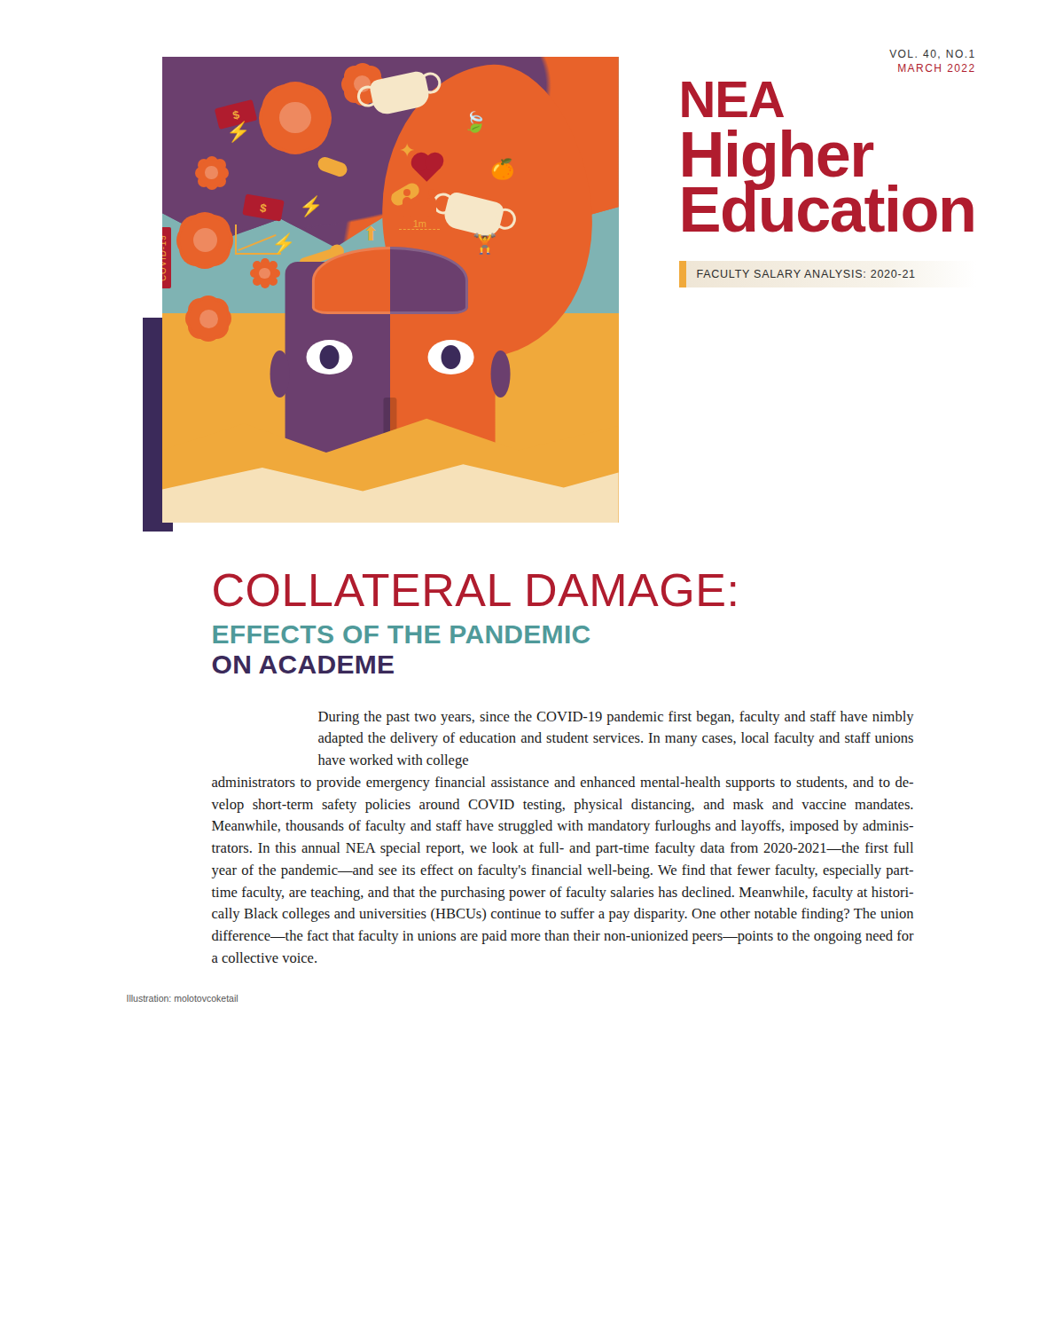$
$
COVID-19
⚡ ⚡ ✦ 🍃 🍎 ⬆ 🍊 💧 ⚡ 🏋
1m
VOL. 40, NO.1 MARCH 2022
NEA
Higher Education
FACULTY SALARY ANALYSIS: 2020-21
COLLATERAL DAMAGE:
EFFECTS OF THE PANDEMIC ON ACADEME
During the past two years, since the COVID-19 pandemic first began, faculty and staff have nimbly adapted the delivery of education and student services. In many cases, local faculty and staff unions have worked with college administrators to provide emergency financial assistance and enhanced mental-health supports to students, and to develop short-term safety policies around COVID testing, physical distancing, and mask and vaccine mandates. Meanwhile, thousands of faculty and staff have struggled with mandatory furloughs and layoffs, imposed by administrators. In this annual NEA special report, we look at full- and part-time faculty data from 2020-2021—the first full year of the pandemic—and see its effect on faculty's financial well-being. We find that fewer faculty, especially part-time faculty, are teaching, and that the purchasing power of faculty salaries has declined. Meanwhile, faculty at historically Black colleges and universities (HBCUs) continue to suffer a pay disparity. One other notable finding? The union difference—the fact that faculty in unions are paid more than their non-unionized peers—points to the ongoing need for a collective voice.
Illustration: molotovcoketail